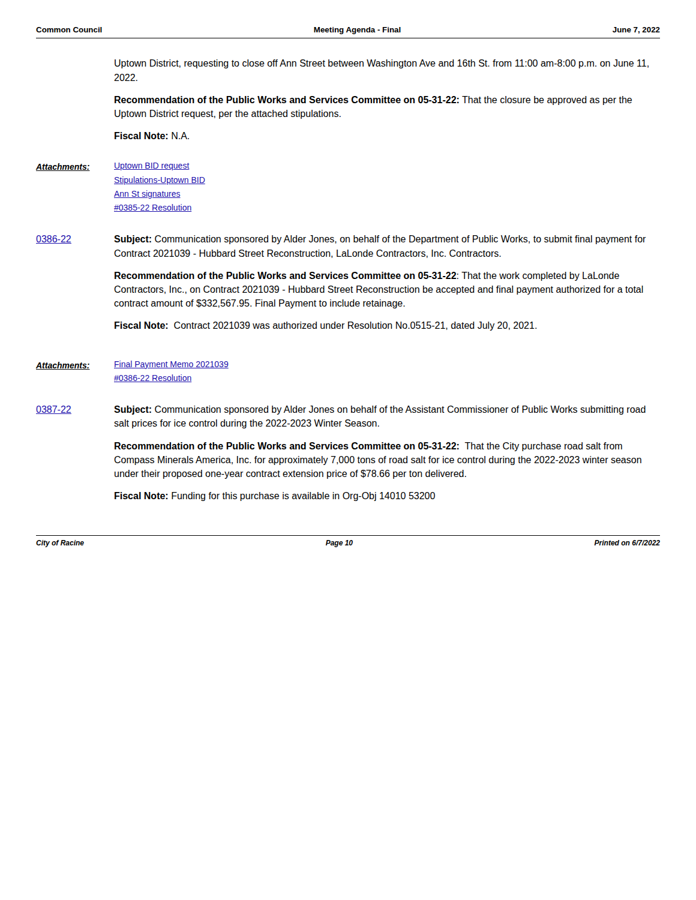Common Council
Meeting Agenda - Final
June 7, 2022
Uptown District, requesting to close off Ann Street between Washington Ave and 16th St. from 11:00 am-8:00 p.m. on June 11, 2022.
Recommendation of the Public Works and Services Committee on 05-31-22: That the closure be approved as per the Uptown District request, per the attached stipulations.
Fiscal Note: N.A.
Attachments:
Uptown BID request Stipulations-Uptown BID Ann St signatures #0385-22 Resolution
0386-22
Subject: Communication sponsored by Alder Jones, on behalf of the Department of Public Works, to submit final payment for Contract 2021039 - Hubbard Street Reconstruction, LaLonde Contractors, Inc. Contractors.
Recommendation of the Public Works and Services Committee on 05-31-22: That the work completed by LaLonde Contractors, Inc., on Contract 2021039 - Hubbard Street Reconstruction be accepted and final payment authorized for a total contract amount of $332,567.95. Final Payment to include retainage.
Fiscal Note: Contract 2021039 was authorized under Resolution No.0515-21, dated July 20, 2021.
Attachments:
Final Payment Memo 2021039 #0386-22 Resolution
0387-22
Subject: Communication sponsored by Alder Jones on behalf of the Assistant Commissioner of Public Works submitting road salt prices for ice control during the 2022-2023 Winter Season.
Recommendation of the Public Works and Services Committee on 05-31-22: That the City purchase road salt from Compass Minerals America, Inc. for approximately 7,000 tons of road salt for ice control during the 2022-2023 winter season under their proposed one-year contract extension price of $78.66 per ton delivered.
Fiscal Note: Funding for this purchase is available in Org-Obj 14010 53200
City of Racine
Page 10
Printed on 6/7/2022